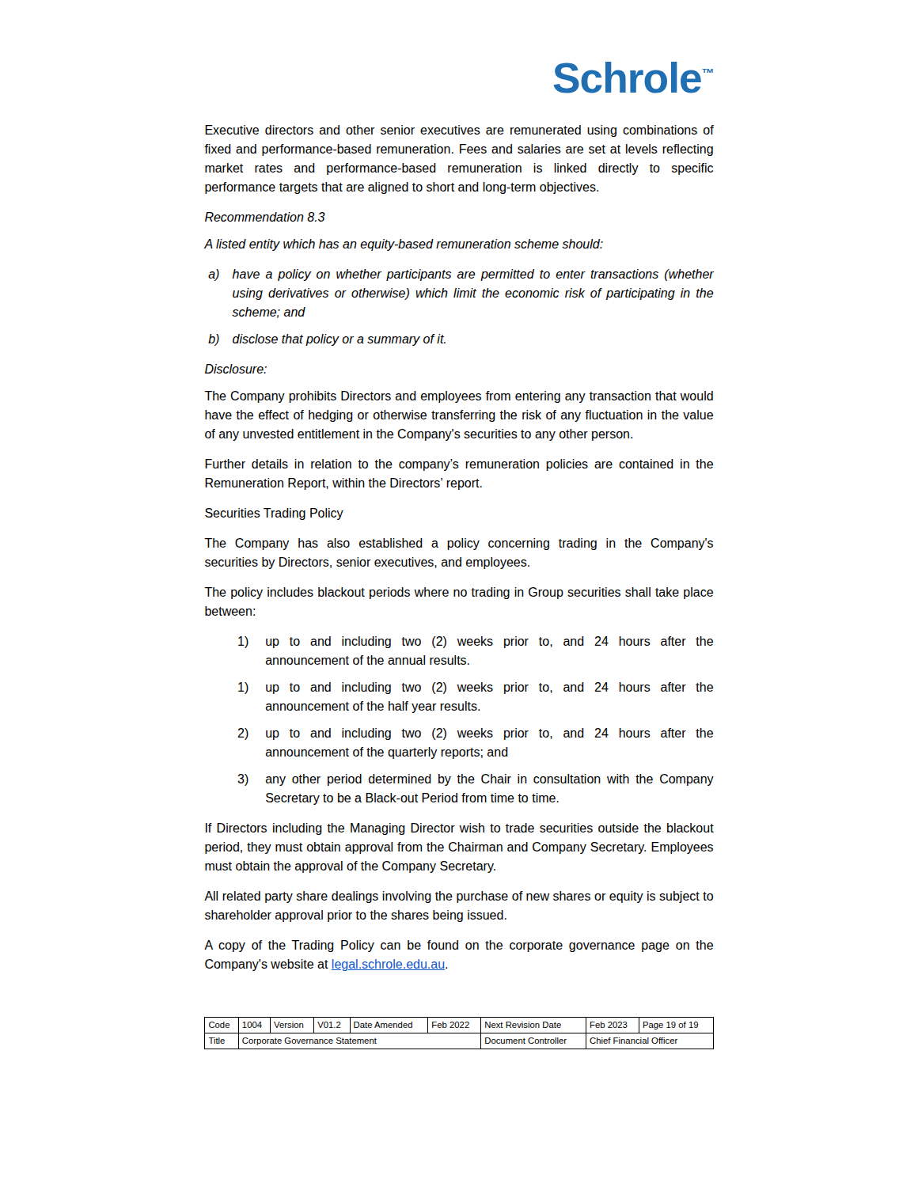Schrole™
Executive directors and other senior executives are remunerated using combinations of fixed and performance-based remuneration. Fees and salaries are set at levels reflecting market rates and performance-based remuneration is linked directly to specific performance targets that are aligned to short and long-term objectives.
Recommendation 8.3
A listed entity which has an equity-based remuneration scheme should:
a) have a policy on whether participants are permitted to enter transactions (whether using derivatives or otherwise) which limit the economic risk of participating in the scheme; and
b) disclose that policy or a summary of it.
Disclosure:
The Company prohibits Directors and employees from entering any transaction that would have the effect of hedging or otherwise transferring the risk of any fluctuation in the value of any unvested entitlement in the Company's securities to any other person.
Further details in relation to the company’s remuneration policies are contained in the Remuneration Report, within the Directors’ report.
Securities Trading Policy
The Company has also established a policy concerning trading in the Company's securities by Directors, senior executives, and employees.
The policy includes blackout periods where no trading in Group securities shall take place between:
1) up to and including two (2) weeks prior to, and 24 hours after the announcement of the annual results.
1) up to and including two (2) weeks prior to, and 24 hours after the announcement of the half year results.
2) up to and including two (2) weeks prior to, and 24 hours after the announcement of the quarterly reports; and
3) any other period determined by the Chair in consultation with the Company Secretary to be a Black-out Period from time to time.
If Directors including the Managing Director wish to trade securities outside the blackout period, they must obtain approval from the Chairman and Company Secretary. Employees must obtain the approval of the Company Secretary.
All related party share dealings involving the purchase of new shares or equity is subject to shareholder approval prior to the shares being issued.
A copy of the Trading Policy can be found on the corporate governance page on the Company's website at legal.schrole.edu.au.
| Code | 1004 | Version | V01.2 | Date Amended | Feb 2022 | Next Revision Date | Feb 2023 | Page 19 of 19 |
| Title | Corporate Governance Statement | Document Controller | Chief Financial Officer |